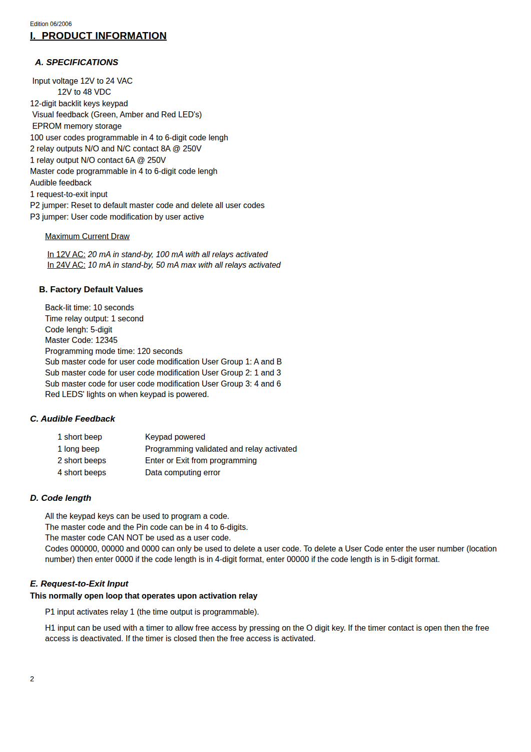Edition 06/2006
I. PRODUCT INFORMATION
A. SPECIFICATIONS
Input voltage 12V to 24 VAC
12V to 48 VDC
12-digit backlit keys keypad
Visual feedback (Green, Amber and Red LED's)
EPROM memory storage
100 user codes programmable in 4 to 6-digit code lengh
2 relay outputs N/O and N/C contact 8A @ 250V
1 relay output N/O contact 6A @ 250V
Master code programmable in 4 to 6-digit code lengh
Audible feedback
1 request-to-exit input
P2 jumper: Reset to default master code and delete all user codes
P3 jumper: User code modification by user active
Maximum Current Draw
In 12V AC: 20 mA in stand-by, 100 mA with all relays activated
In 24V AC: 10 mA in stand-by, 50 mA max with all relays activated
B. Factory Default Values
Back-lit time: 10 seconds
Time relay output: 1 second
Code lengh: 5-digit
Master Code: 12345
Programming mode time: 120 seconds
Sub master code for user code modification User Group 1: A and B
Sub master code for user code modification User Group 2: 1 and 3
Sub master code for user code modification User Group 3: 4 and 6
Red LEDS' lights on when keypad is powered.
C. Audible Feedback
| 1 short beep | Keypad powered |
| 1 long beep | Programming validated and relay activated |
| 2 short beeps | Enter or Exit from programming |
| 4 short beeps | Data computing error |
D. Code length
All the keypad keys can be used to program a code.
The master code and the Pin code can be in 4 to 6-digits.
The master code CAN NOT be used as a user code.
Codes 000000, 00000 and 0000 can only be used to delete a user code. To delete a User Code enter the user number (location number) then enter 0000 if the code length is in 4-digit format, enter 00000 if the code length is in 5-digit format.
E. Request-to-Exit Input
This normally open loop that operates upon activation relay
P1 input activates relay 1 (the time output is programmable).
H1 input can be used with a timer to allow free access by pressing on the O digit key. If the timer contact is open then the free access is deactivated. If the timer is closed then the free access is activated.
2